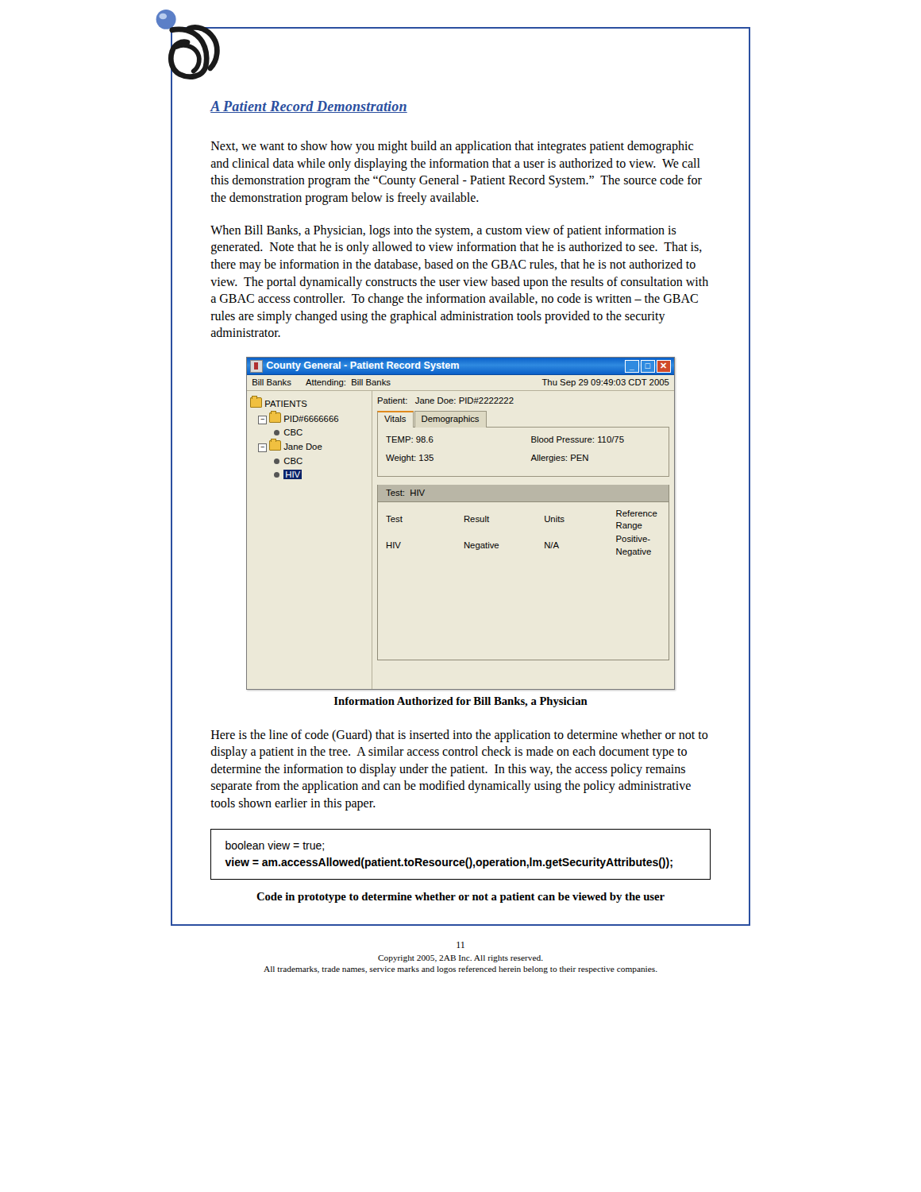A Patient Record Demonstration
Next, we want to show how you might build an application that integrates patient demographic and clinical data while only displaying the information that a user is authorized to view. We call this demonstration program the “County General - Patient Record System.” The source code for the demonstration program below is freely available.
When Bill Banks, a Physician, logs into the system, a custom view of patient information is generated. Note that he is only allowed to view information that he is authorized to see. That is, there may be information in the database, based on the GBAC rules, that he is not authorized to view. The portal dynamically constructs the user view based upon the results of consultation with a GBAC access controller. To change the information available, no code is written – the GBAC rules are simply changed using the graphical administration tools provided to the security administrator.
County General - Patient Record System
_
□
✕
Bill Banks Attending: Bill Banks
Thu Sep 29 09:49:03 CDT 2005
PATIENTS
− PID#6666666
CBC
− Jane Doe
CBC
HIV
Patient: Jane Doe: PID#2222222
Vitals
Demographics
TEMP: 98.6
Blood Pressure: 110/75
Weight: 135
Allergies: PEN
Test: HIV
| Test | Result | Units | Reference Range |
| --- | --- | --- | --- |
| HIV | Negative | N/A | Positive-Negative |
Information Authorized for Bill Banks, a Physician
Here is the line of code (Guard) that is inserted into the application to determine whether or not to display a patient in the tree. A similar access control check is made on each document type to determine the information to display under the patient. In this way, the access policy remains separate from the application and can be modified dynamically using the policy administrative tools shown earlier in this paper.
boolean view = true;
view = am.accessAllowed(patient.toResource(),operation,lm.getSecurityAttributes());
Code in prototype to determine whether or not a patient can be viewed by the user
11
Copyright 2005, 2AB Inc. All rights reserved.
All trademarks, trade names, service marks and logos referenced herein belong to their respective companies.